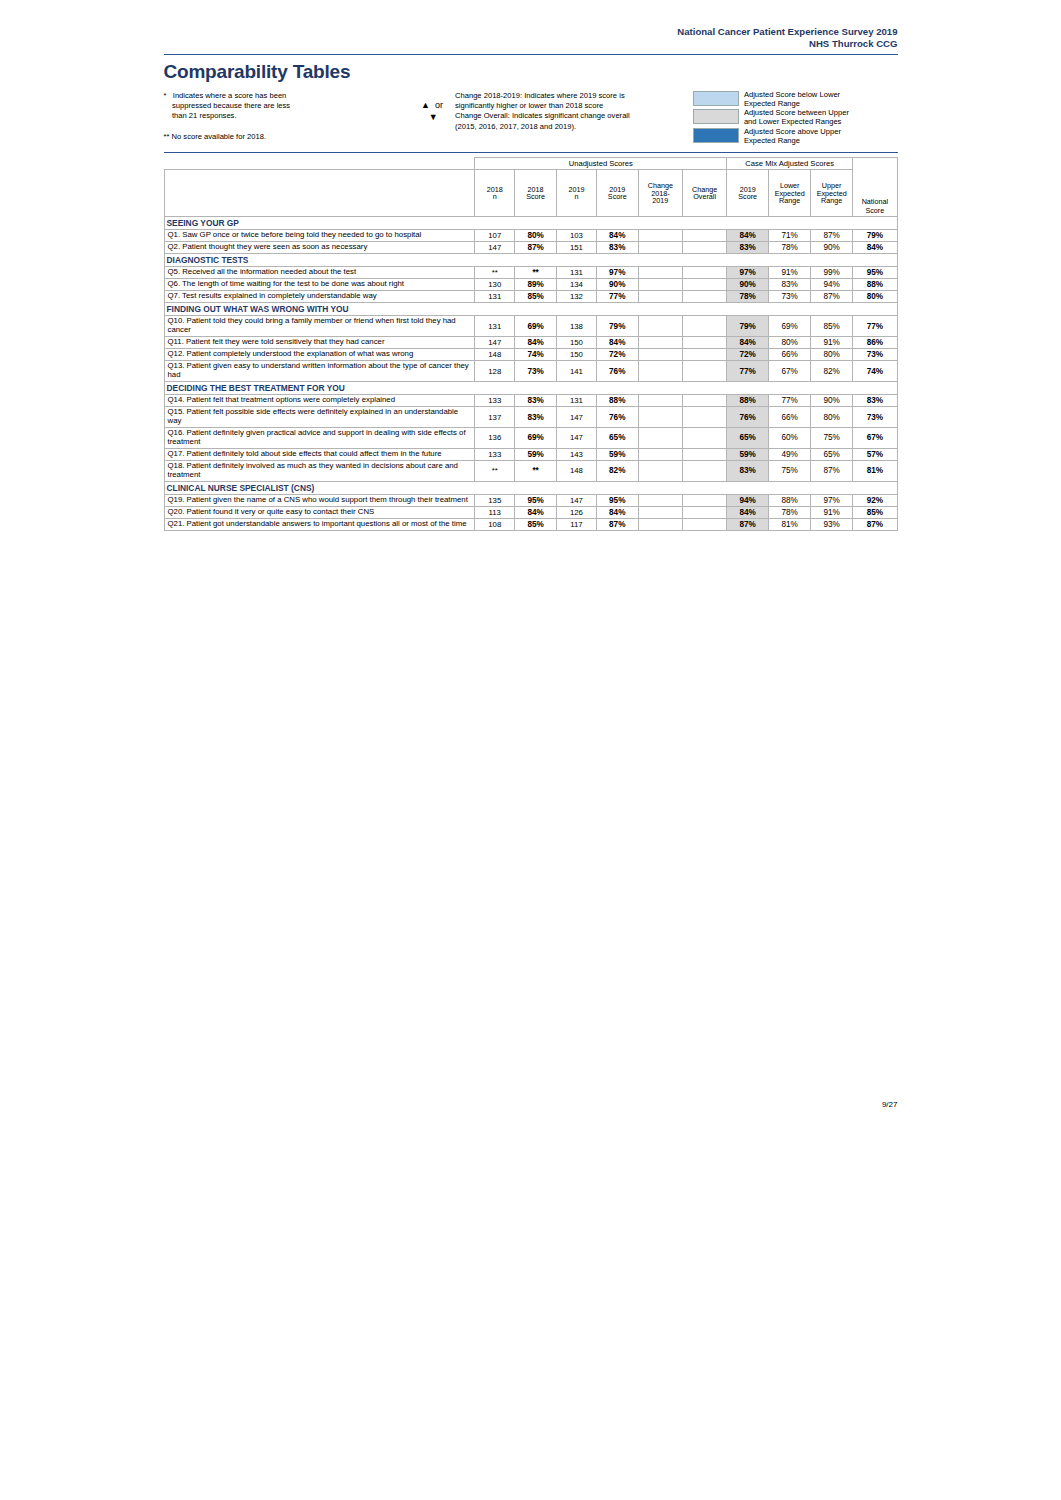National Cancer Patient Experience Survey 2019
NHS Thurrock CCG
Comparability Tables
* Indicates where a score has been
suppressed because there are less
than 21 responses.
** No score available for 2018.
▲ or ▼
Change 2018-2019: Indicates where 2019 score is
significantly higher or lower than 2018 score
Change Overall: Indicates significant change overall
(2015, 2016, 2017, 2018 and 2019).
Adjusted Score below Lower
Expected Range
Adjusted Score between Upper
and Lower Expected Ranges
Adjusted Score above Upper
Expected Range
| | Unadjusted Scores | Case Mix Adjusted Scores | National Score |
| | 2018 n | 2018 Score | 2019 n | 2019 Score | Change 2018- 2019 | Change Overall | 2019 Score | Lower Expected Range | Upper Expected Range |
| SEEING YOUR GP |
| Q1. Saw GP once or twice before being told they needed to go to hospital | 107 | 80% | 103 | 84% | | | 84% | 71% | 87% | 79% |
| Q2. Patient thought they were seen as soon as necessary | 147 | 87% | 151 | 83% | | | 83% | 78% | 90% | 84% |
| DIAGNOSTIC TESTS |
| Q5. Received all the information needed about the test | ** | ** | 131 | 97% | | | 97% | 91% | 99% | 95% |
| Q6. The length of time waiting for the test to be done was about right | 130 | 89% | 134 | 90% | | | 90% | 83% | 94% | 88% |
| Q7. Test results explained in completely understandable way | 131 | 85% | 132 | 77% | | | 78% | 73% | 87% | 80% |
| FINDING OUT WHAT WAS WRONG WITH YOU |
| Q10. Patient told they could bring a family member or friend when first told they had cancer | 131 | 69% | 138 | 79% | | | 79% | 69% | 85% | 77% |
| Q11. Patient felt they were told sensitively that they had cancer | 147 | 84% | 150 | 84% | | | 84% | 80% | 91% | 86% |
| Q12. Patient completely understood the explanation of what was wrong | 148 | 74% | 150 | 72% | | | 72% | 66% | 80% | 73% |
| Q13. Patient given easy to understand written information about the type of cancer they had | 128 | 73% | 141 | 76% | | | 77% | 67% | 82% | 74% |
| DECIDING THE BEST TREATMENT FOR YOU |
| Q14. Patient felt that treatment options were completely explained | 133 | 83% | 131 | 88% | | | 88% | 77% | 90% | 83% |
| Q15. Patient felt possible side effects were definitely explained in an understandable way | 137 | 83% | 147 | 76% | | | 76% | 66% | 80% | 73% |
| Q16. Patient definitely given practical advice and support in dealing with side effects of treatment | 136 | 69% | 147 | 65% | | | 65% | 60% | 75% | 67% |
| Q17. Patient definitely told about side effects that could affect them in the future | 133 | 59% | 143 | 59% | | | 59% | 49% | 65% | 57% |
| Q18. Patient definitely involved as much as they wanted in decisions about care and treatment | ** | ** | 148 | 82% | | | 83% | 75% | 87% | 81% |
| CLINICAL NURSE SPECIALIST (CNS) |
| Q19. Patient given the name of a CNS who would support them through their treatment | 135 | 95% | 147 | 95% | | | 94% | 88% | 97% | 92% |
| Q20. Patient found it very or quite easy to contact their CNS | 113 | 84% | 126 | 84% | | | 84% | 78% | 91% | 85% |
| Q21. Patient got understandable answers to important questions all or most of the time | 108 | 85% | 117 | 87% | | | 87% | 81% | 93% | 87% |
9/27